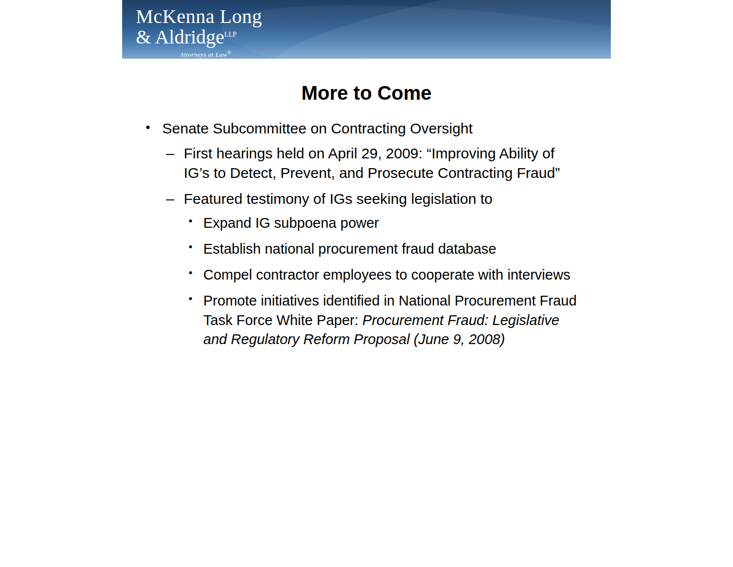McKenna Long
& AldridgeLLP
Attorneys at Law®
More to Come
Senate Subcommittee on Contracting Oversight
First hearings held on April 29, 2009: “Improving Ability of IG’s to Detect, Prevent, and Prosecute Contracting Fraud”
Featured testimony of IGs seeking legislation to
Expand IG subpoena power
Establish national procurement fraud database
Compel contractor employees to cooperate with interviews
Promote initiatives identified in National Procurement Fraud Task Force White Paper: Procurement Fraud: Legislative and Regulatory Reform Proposal (June 9, 2008)